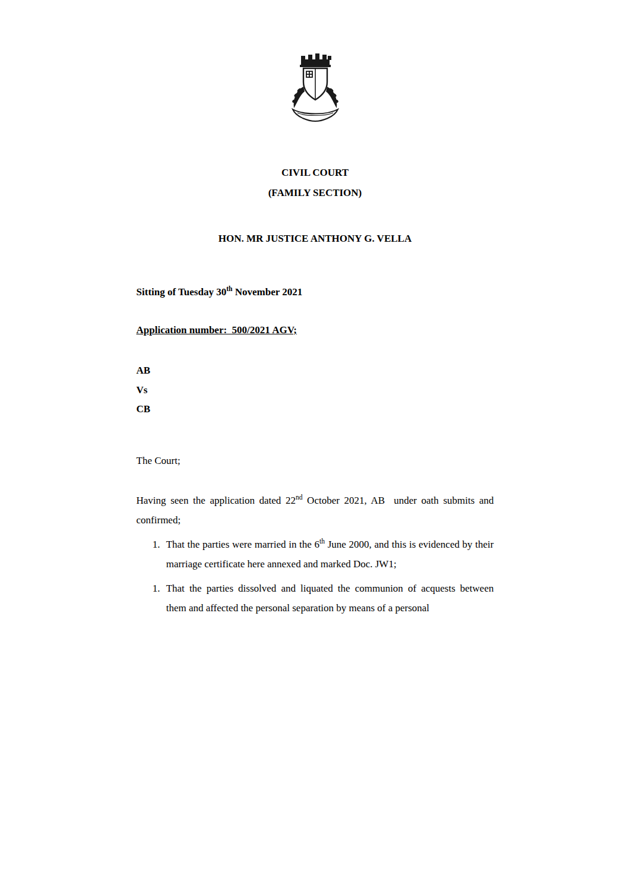CIVIL COURT
(FAMILY SECTION)
HON. MR JUSTICE ANTHONY G. VELLA
Sitting of Tuesday 30th November 2021
Application number: 500/2021 AGV;
AB
Vs
CB
The Court;
Having seen the application dated 22nd October 2021, AB under oath submits and confirmed;
That the parties were married in the 6th June 2000, and this is evidenced by their marriage certificate here annexed and marked Doc. JW1;
That the parties dissolved and liquated the communion of acquests between them and affected the personal separation by means of a personal